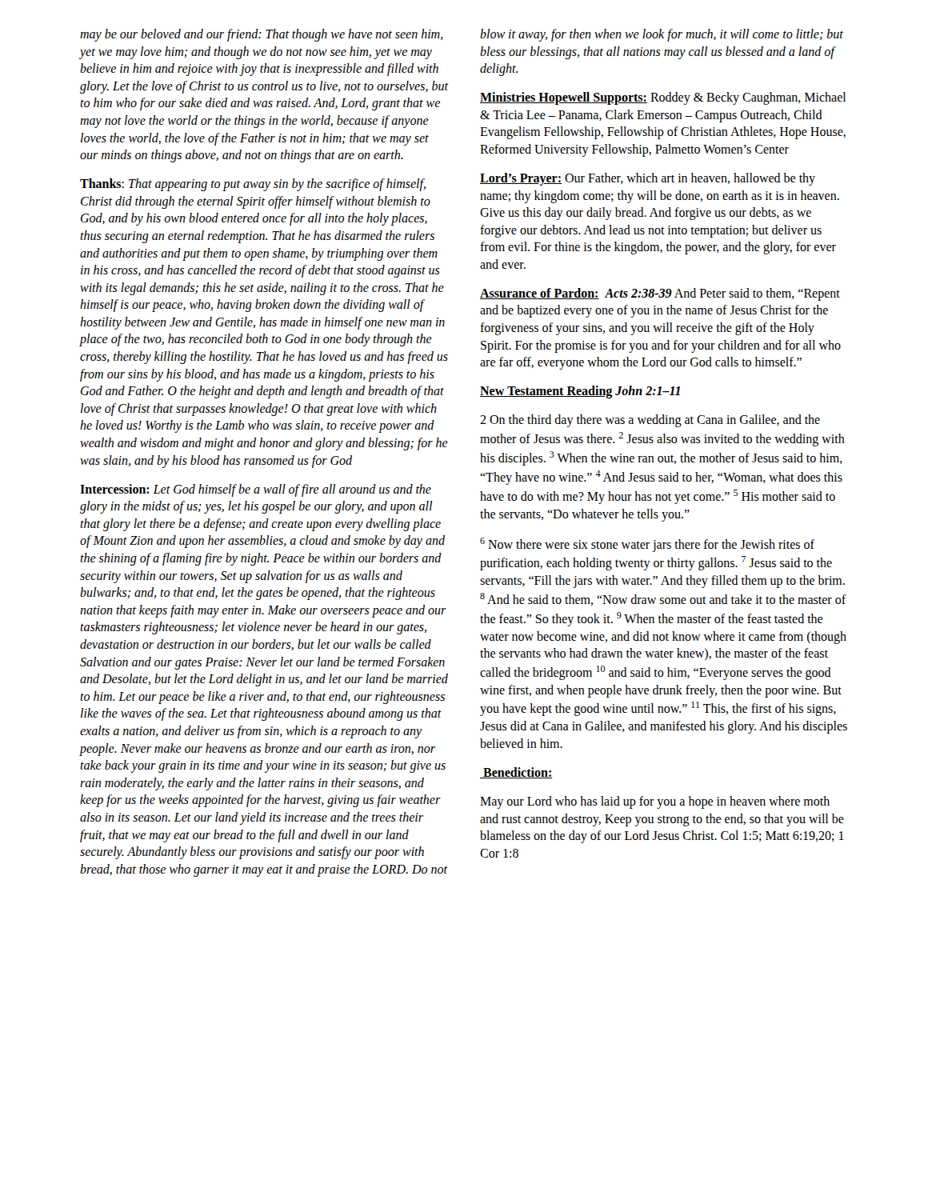may be our beloved and our friend: That though we have not seen him, yet we may love him; and though we do not now see him, yet we may believe in him and rejoice with joy that is inexpressible and filled with glory. Let the love of Christ to us control us to live, not to ourselves, but to him who for our sake died and was raised. And, Lord, grant that we may not love the world or the things in the world, because if anyone loves the world, the love of the Father is not in him; that we may set our minds on things above, and not on things that are on earth.
Thanks: That appearing to put away sin by the sacrifice of himself, Christ did through the eternal Spirit offer himself without blemish to God, and by his own blood entered once for all into the holy places, thus securing an eternal redemption. That he has disarmed the rulers and authorities and put them to open shame, by triumphing over them in his cross, and has cancelled the record of debt that stood against us with its legal demands; this he set aside, nailing it to the cross. That he himself is our peace, who, having broken down the dividing wall of hostility between Jew and Gentile, has made in himself one new man in place of the two, has reconciled both to God in one body through the cross, thereby killing the hostility. That he has loved us and has freed us from our sins by his blood, and has made us a kingdom, priests to his God and Father. O the height and depth and length and breadth of that love of Christ that surpasses knowledge! O that great love with which he loved us! Worthy is the Lamb who was slain, to receive power and wealth and wisdom and might and honor and glory and blessing; for he was slain, and by his blood has ransomed us for God
Intercession: Let God himself be a wall of fire all around us and the glory in the midst of us; yes, let his gospel be our glory, and upon all that glory let there be a defense; and create upon every dwelling place of Mount Zion and upon her assemblies, a cloud and smoke by day and the shining of a flaming fire by night. Peace be within our borders and security within our towers, Set up salvation for us as walls and bulwarks; and, to that end, let the gates be opened, that the righteous nation that keeps faith may enter in. Make our overseers peace and our taskmasters righteousness; let violence never be heard in our gates, devastation or destruction in our borders, but let our walls be called Salvation and our gates Praise: Never let our land be termed Forsaken and Desolate, but let the Lord delight in us, and let our land be married to him. Let our peace be like a river and, to that end, our righteousness like the waves of the sea. Let that righteousness abound among us that exalts a nation, and deliver us from sin, which is a reproach to any people. Never make our heavens as bronze and our earth as iron, nor take back your grain in its time and your wine in its season; but give us rain moderately, the early and the latter rains in their seasons, and keep for us the weeks appointed for the harvest, giving us fair weather also in its season. Let our land yield its increase and the trees their fruit, that we may eat our bread to the full and dwell in our land securely. Abundantly bless our provisions and satisfy our poor with bread, that those who garner it may eat it and praise the LORD. Do not blow it away, for then when we look for much, it will come to little; but bless our blessings, that all nations may call us blessed and a land of delight.
Ministries Hopewell Supports: Roddey & Becky Caughman, Michael & Tricia Lee – Panama, Clark Emerson – Campus Outreach, Child Evangelism Fellowship, Fellowship of Christian Athletes, Hope House, Reformed University Fellowship, Palmetto Women’s Center
Lord’s Prayer: Our Father, which art in heaven, hallowed be thy name; thy kingdom come; thy will be done, on earth as it is in heaven. Give us this day our daily bread. And forgive us our debts, as we forgive our debtors. And lead us not into temptation; but deliver us from evil. For thine is the kingdom, the power, and the glory, for ever and ever.
Assurance of Pardon: Acts 2:38-39 And Peter said to them, “Repent and be baptized every one of you in the name of Jesus Christ for the forgiveness of your sins, and you will receive the gift of the Holy Spirit. For the promise is for you and for your children and for all who are far off, everyone whom the Lord our God calls to himself.”
New Testament Reading John 2:1–11
2 On the third day there was a wedding at Cana in Galilee, and the mother of Jesus was there. 2 Jesus also was invited to the wedding with his disciples. 3 When the wine ran out, the mother of Jesus said to him, “They have no wine.” 4 And Jesus said to her, “Woman, what does this have to do with me? My hour has not yet come.” 5 His mother said to the servants, “Do whatever he tells you.”
6 Now there were six stone water jars there for the Jewish rites of purification, each holding twenty or thirty gallons. 7 Jesus said to the servants, “Fill the jars with water.” And they filled them up to the brim. 8 And he said to them, “Now draw some out and take it to the master of the feast.” So they took it. 9 When the master of the feast tasted the water now become wine, and did not know where it came from (though the servants who had drawn the water knew), the master of the feast called the bridegroom 10 and said to him, “Everyone serves the good wine first, and when people have drunk freely, then the poor wine. But you have kept the good wine until now.” 11 This, the first of his signs, Jesus did at Cana in Galilee, and manifested his glory. And his disciples believed in him.
Benediction:
May our Lord who has laid up for you a hope in heaven where moth and rust cannot destroy, Keep you strong to the end, so that you will be blameless on the day of our Lord Jesus Christ. Col 1:5; Matt 6:19,20; 1 Cor 1:8